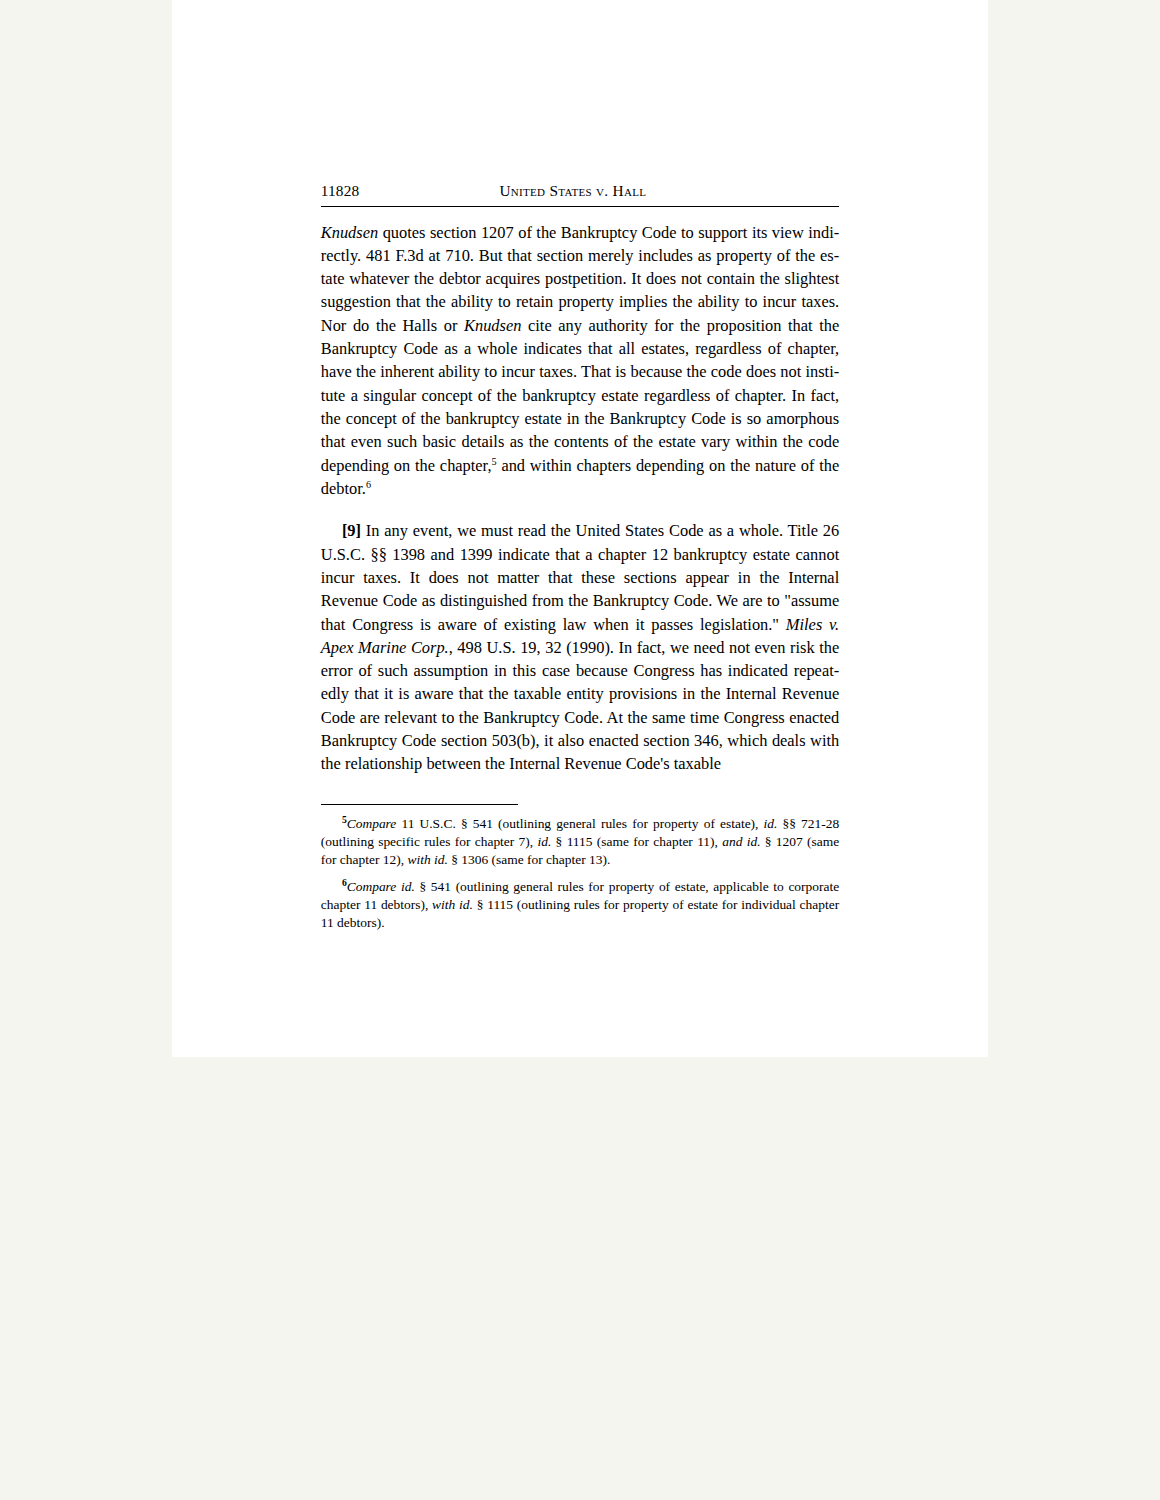11828 United States v. Hall
Knudsen quotes section 1207 of the Bankruptcy Code to support its view indirectly. 481 F.3d at 710. But that section merely includes as property of the estate whatever the debtor acquires postpetition. It does not contain the slightest suggestion that the ability to retain property implies the ability to incur taxes. Nor do the Halls or Knudsen cite any authority for the proposition that the Bankruptcy Code as a whole indicates that all estates, regardless of chapter, have the inherent ability to incur taxes. That is because the code does not institute a singular concept of the bankruptcy estate regardless of chapter. In fact, the concept of the bankruptcy estate in the Bankruptcy Code is so amorphous that even such basic details as the contents of the estate vary within the code depending on the chapter,5 and within chapters depending on the nature of the debtor.6
[9] In any event, we must read the United States Code as a whole. Title 26 U.S.C. §§ 1398 and 1399 indicate that a chapter 12 bankruptcy estate cannot incur taxes. It does not matter that these sections appear in the Internal Revenue Code as distinguished from the Bankruptcy Code. We are to "assume that Congress is aware of existing law when it passes legislation." Miles v. Apex Marine Corp., 498 U.S. 19, 32 (1990). In fact, we need not even risk the error of such assumption in this case because Congress has indicated repeatedly that it is aware that the taxable entity provisions in the Internal Revenue Code are relevant to the Bankruptcy Code. At the same time Congress enacted Bankruptcy Code section 503(b), it also enacted section 346, which deals with the relationship between the Internal Revenue Code's taxable
5Compare 11 U.S.C. § 541 (outlining general rules for property of estate), id. §§ 721-28 (outlining specific rules for chapter 7), id. § 1115 (same for chapter 11), and id. § 1207 (same for chapter 12), with id. § 1306 (same for chapter 13).
6Compare id. § 541 (outlining general rules for property of estate, applicable to corporate chapter 11 debtors), with id. § 1115 (outlining rules for property of estate for individual chapter 11 debtors).